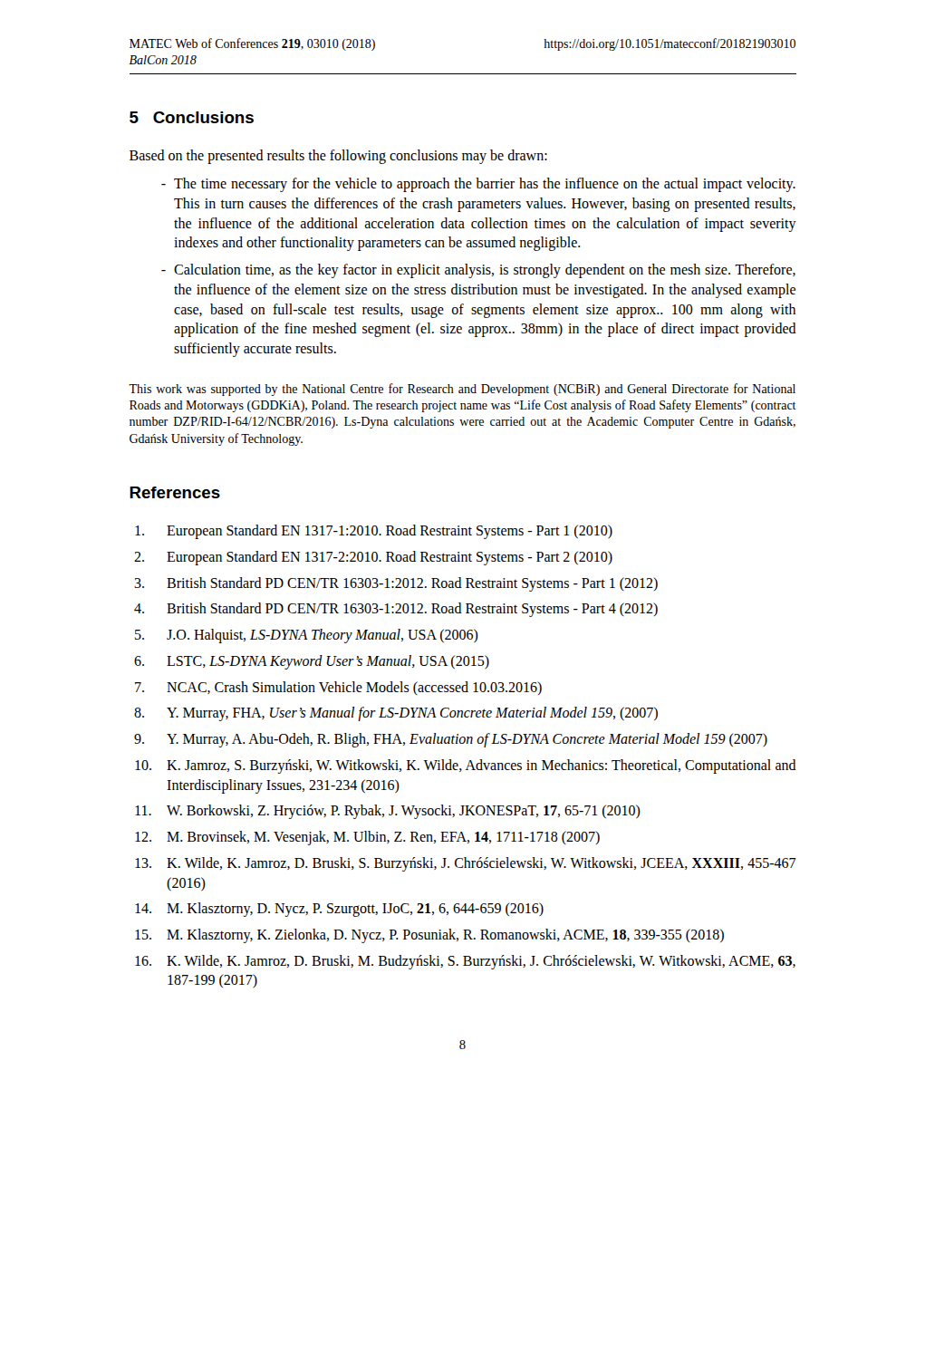MATEC Web of Conferences 219, 03010 (2018)
BalCon 2018
https://doi.org/10.1051/matecconf/201821903010
5 Conclusions
Based on the presented results the following conclusions may be drawn:
The time necessary for the vehicle to approach the barrier has the influence on the actual impact velocity. This in turn causes the differences of the crash parameters values. However, basing on presented results, the influence of the additional acceleration data collection times on the calculation of impact severity indexes and other functionality parameters can be assumed negligible.
Calculation time, as the key factor in explicit analysis, is strongly dependent on the mesh size. Therefore, the influence of the element size on the stress distribution must be investigated. In the analysed example case, based on full-scale test results, usage of segments element size approx.. 100 mm along with application of the fine meshed segment (el. size approx.. 38mm) in the place of direct impact provided sufficiently accurate results.
This work was supported by the National Centre for Research and Development (NCBiR) and General Directorate for National Roads and Motorways (GDDKiA), Poland. The research project name was “Life Cost analysis of Road Safety Elements” (contract number DZP/RID-I-64/12/NCBR/2016). Ls-Dyna calculations were carried out at the Academic Computer Centre in Gdańsk, Gdańsk University of Technology.
References
European Standard EN 1317-1:2010. Road Restraint Systems - Part 1 (2010)
European Standard EN 1317-2:2010. Road Restraint Systems - Part 2 (2010)
British Standard PD CEN/TR 16303-1:2012. Road Restraint Systems - Part 1 (2012)
British Standard PD CEN/TR 16303-1:2012. Road Restraint Systems - Part 4 (2012)
J.O. Halquist, LS-DYNA Theory Manual, USA (2006)
LSTC, LS-DYNA Keyword User’s Manual, USA (2015)
NCAC, Crash Simulation Vehicle Models (accessed 10.03.2016)
Y. Murray, FHA, User’s Manual for LS-DYNA Concrete Material Model 159, (2007)
Y. Murray, A. Abu-Odeh, R. Bligh, FHA, Evaluation of LS-DYNA Concrete Material Model 159 (2007)
K. Jamroz, S. Burzyński, W. Witkowski, K. Wilde, Advances in Mechanics: Theoretical, Computational and Interdisciplinary Issues, 231-234 (2016)
W. Borkowski, Z. Hryciów, P. Rybak, J. Wysocki, JKONESPaT, 17, 65-71 (2010)
M. Brovinsek, M. Vesenjak, M. Ulbin, Z. Ren, EFA, 14, 1711-1718 (2007)
K. Wilde, K. Jamroz, D. Bruski, S. Burzyński, J. Chróścielewski, W. Witkowski, JCEEA, XXXIII, 455-467 (2016)
M. Klasztorny, D. Nycz, P. Szurgott, IJoC, 21, 6, 644-659 (2016)
M. Klasztorny, K. Zielonka, D. Nycz, P. Posuniak, R. Romanowski, ACME, 18, 339-355 (2018)
K. Wilde, K. Jamroz, D. Bruski, M. Budzyński, S. Burzyński, J. Chróścielewski, W. Witkowski, ACME, 63, 187-199 (2017)
8